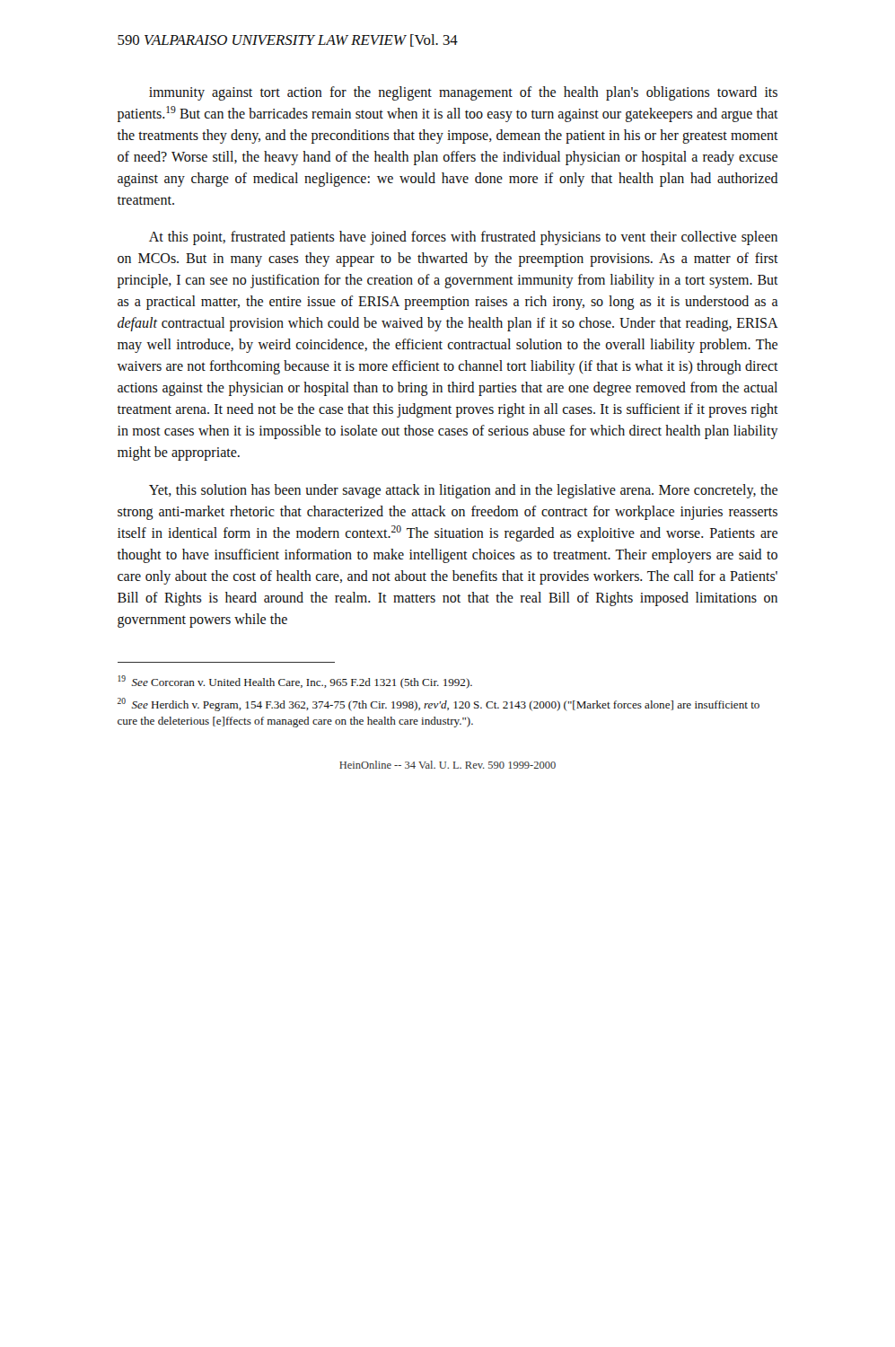590 VALPARAISO UNIVERSITY LAW REVIEW [Vol. 34
immunity against tort action for the negligent management of the health plan's obligations toward its patients.19 But can the barricades remain stout when it is all too easy to turn against our gatekeepers and argue that the treatments they deny, and the preconditions that they impose, demean the patient in his or her greatest moment of need? Worse still, the heavy hand of the health plan offers the individual physician or hospital a ready excuse against any charge of medical negligence: we would have done more if only that health plan had authorized treatment.
At this point, frustrated patients have joined forces with frustrated physicians to vent their collective spleen on MCOs. But in many cases they appear to be thwarted by the preemption provisions. As a matter of first principle, I can see no justification for the creation of a government immunity from liability in a tort system. But as a practical matter, the entire issue of ERISA preemption raises a rich irony, so long as it is understood as a default contractual provision which could be waived by the health plan if it so chose. Under that reading, ERISA may well introduce, by weird coincidence, the efficient contractual solution to the overall liability problem. The waivers are not forthcoming because it is more efficient to channel tort liability (if that is what it is) through direct actions against the physician or hospital than to bring in third parties that are one degree removed from the actual treatment arena. It need not be the case that this judgment proves right in all cases. It is sufficient if it proves right in most cases when it is impossible to isolate out those cases of serious abuse for which direct health plan liability might be appropriate.
Yet, this solution has been under savage attack in litigation and in the legislative arena. More concretely, the strong anti-market rhetoric that characterized the attack on freedom of contract for workplace injuries reasserts itself in identical form in the modern context.20 The situation is regarded as exploitive and worse. Patients are thought to have insufficient information to make intelligent choices as to treatment. Their employers are said to care only about the cost of health care, and not about the benefits that it provides workers. The call for a Patients' Bill of Rights is heard around the realm. It matters not that the real Bill of Rights imposed limitations on government powers while the
19 See Corcoran v. United Health Care, Inc., 965 F.2d 1321 (5th Cir. 1992).
20 See Herdich v. Pegram, 154 F.3d 362, 374-75 (7th Cir. 1998), rev'd, 120 S. Ct. 2143 (2000) ("[Market forces alone] are insufficient to cure the deleterious [e]ffects of managed care on the health care industry.").
HeinOnline -- 34 Val. U. L. Rev. 590 1999-2000